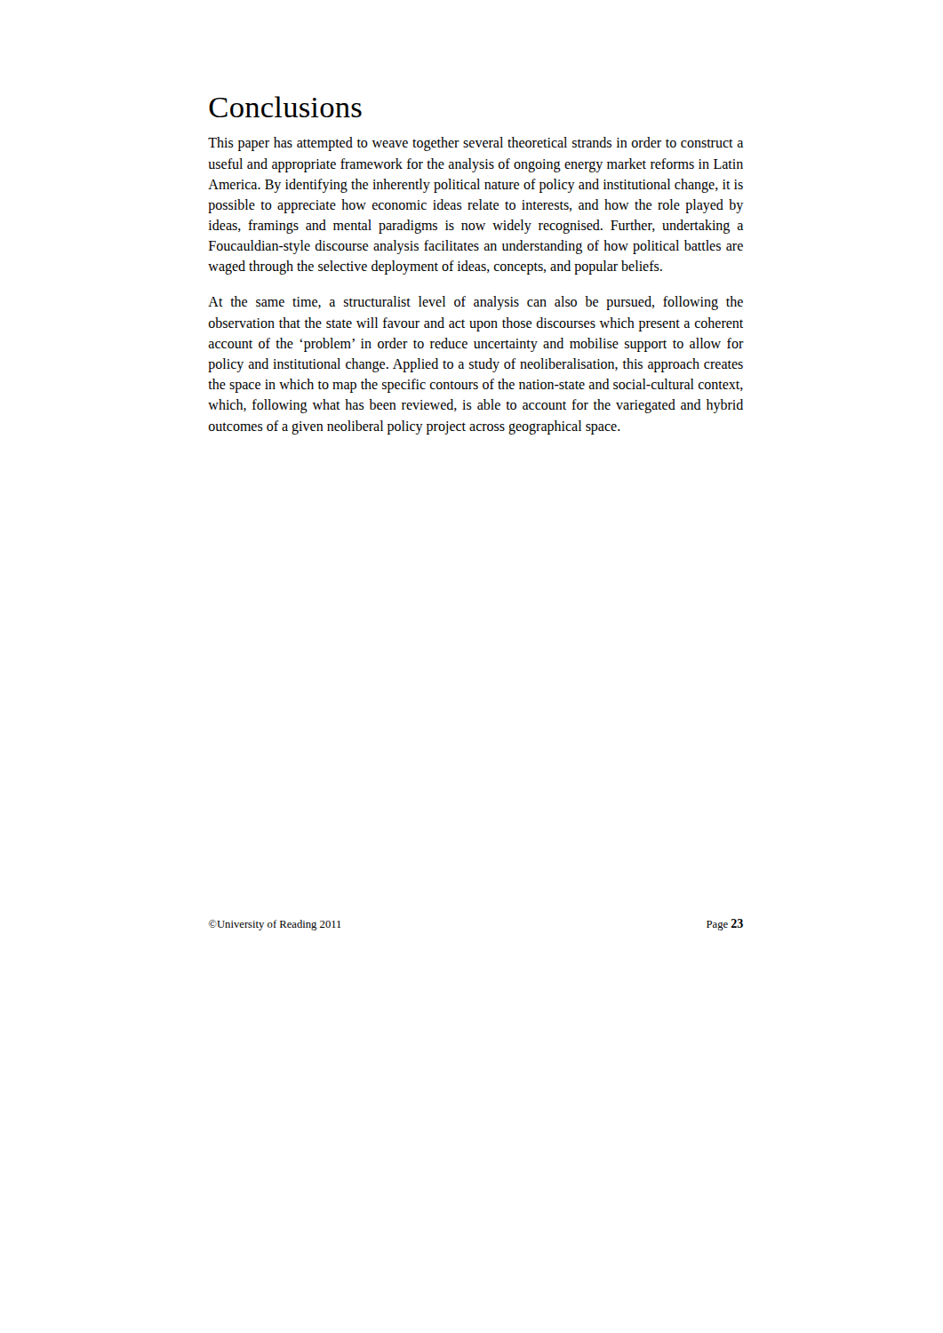Conclusions
This paper has attempted to weave together several theoretical strands in order to construct a useful and appropriate framework for the analysis of ongoing energy market reforms in Latin America. By identifying the inherently political nature of policy and institutional change, it is possible to appreciate how economic ideas relate to interests, and how the role played by ideas, framings and mental paradigms is now widely recognised. Further, undertaking a Foucauldian-style discourse analysis facilitates an understanding of how political battles are waged through the selective deployment of ideas, concepts, and popular beliefs.
At the same time, a structuralist level of analysis can also be pursued, following the observation that the state will favour and act upon those discourses which present a coherent account of the ‘problem’ in order to reduce uncertainty and mobilise support to allow for policy and institutional change. Applied to a study of neoliberalisation, this approach creates the space in which to map the specific contours of the nation-state and social-cultural context, which, following what has been reviewed, is able to account for the variegated and hybrid outcomes of a given neoliberal policy project across geographical space.
©University of Reading 2011 Page 23